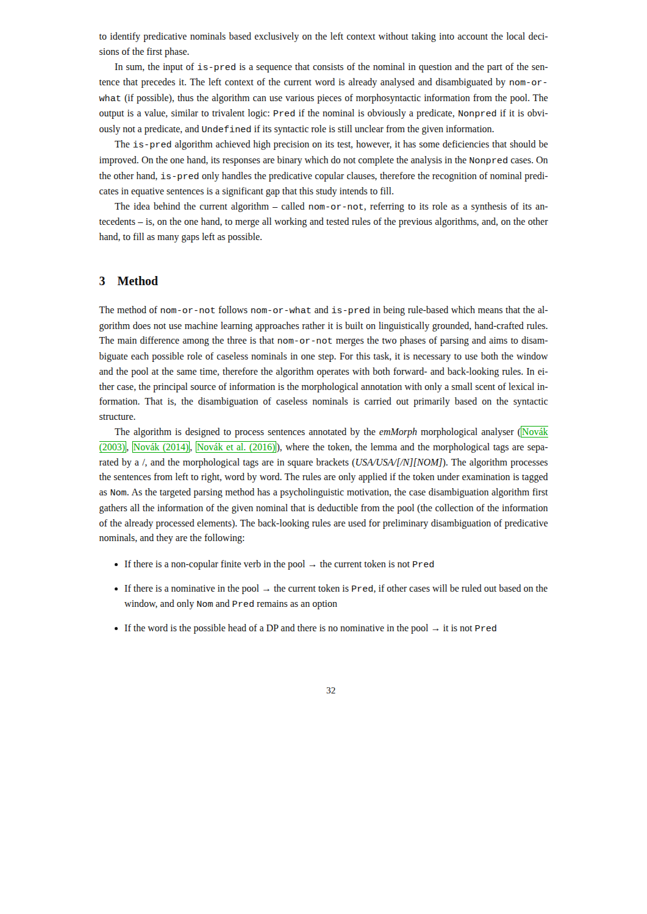to identify predicative nominals based exclusively on the left context without taking into account the local decisions of the first phase.
In sum, the input of is-pred is a sequence that consists of the nominal in question and the part of the sentence that precedes it. The left context of the current word is already analysed and disambiguated by nom-or-what (if possible), thus the algorithm can use various pieces of morphosyntactic information from the pool. The output is a value, similar to trivalent logic: Pred if the nominal is obviously a predicate, Nonpred if it is obviously not a predicate, and Undefined if its syntactic role is still unclear from the given information.
The is-pred algorithm achieved high precision on its test, however, it has some deficiencies that should be improved. On the one hand, its responses are binary which do not complete the analysis in the Nonpred cases. On the other hand, is-pred only handles the predicative copular clauses, therefore the recognition of nominal predicates in equative sentences is a significant gap that this study intends to fill.
The idea behind the current algorithm – called nom-or-not, referring to its role as a synthesis of its antecedents – is, on the one hand, to merge all working and tested rules of the previous algorithms, and, on the other hand, to fill as many gaps left as possible.
3 Method
The method of nom-or-not follows nom-or-what and is-pred in being rule-based which means that the algorithm does not use machine learning approaches rather it is built on linguistically grounded, hand-crafted rules. The main difference among the three is that nom-or-not merges the two phases of parsing and aims to disambiguate each possible role of caseless nominals in one step. For this task, it is necessary to use both the window and the pool at the same time, therefore the algorithm operates with both forward- and back-looking rules. In either case, the principal source of information is the morphological annotation with only a small scent of lexical information. That is, the disambiguation of caseless nominals is carried out primarily based on the syntactic structure.
The algorithm is designed to process sentences annotated by the emMorph morphological analyser (Novák (2003), Novák (2014), Novák et al. (2016)), where the token, the lemma and the morphological tags are separated by a /, and the morphological tags are in square brackets (USA/USA/[/N][NOM]). The algorithm processes the sentences from left to right, word by word. The rules are only applied if the token under examination is tagged as Nom. As the targeted parsing method has a psycholinguistic motivation, the case disambiguation algorithm first gathers all the information of the given nominal that is deductible from the pool (the collection of the information of the already processed elements). The back-looking rules are used for preliminary disambiguation of predicative nominals, and they are the following:
If there is a non-copular finite verb in the pool → the current token is not Pred
If there is a nominative in the pool → the current token is Pred, if other cases will be ruled out based on the window, and only Nom and Pred remains as an option
If the word is the possible head of a DP and there is no nominative in the pool → it is not Pred
32